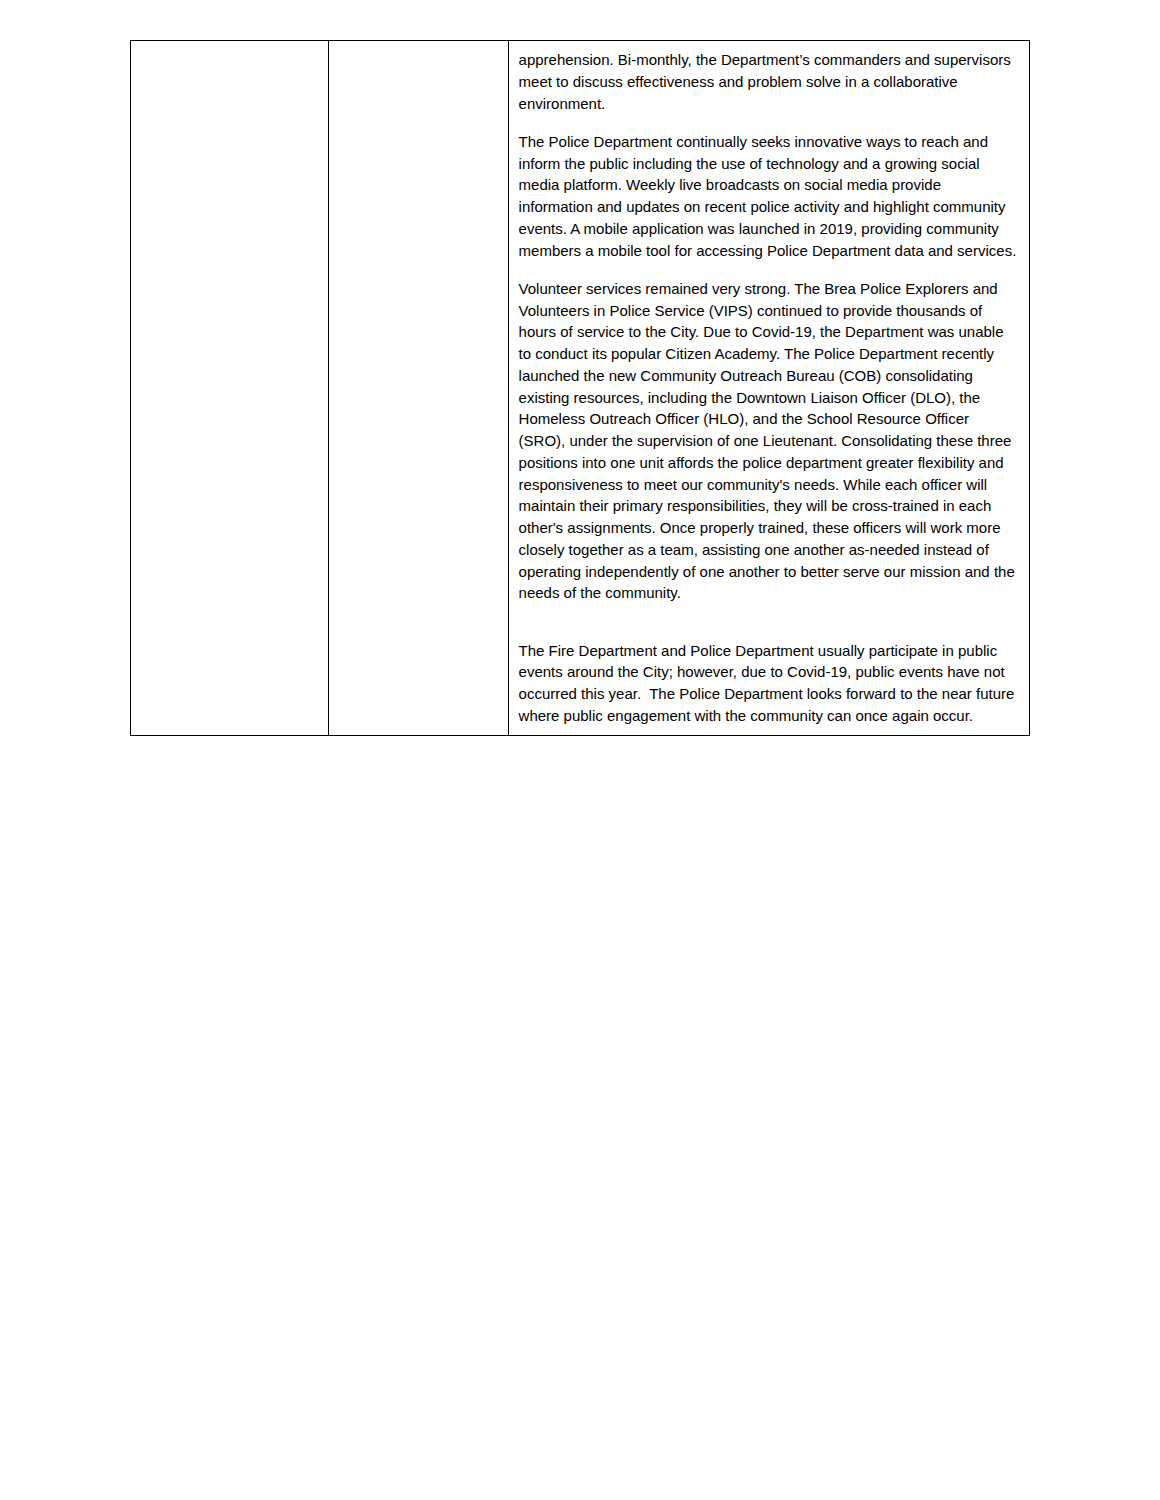| | | apprehension. Bi-monthly, the Department’s commanders and supervisors meet to discuss effectiveness and problem solve in a collaborative environment. The Police Department continually seeks innovative ways to reach and inform the public including the use of technology and a growing social media platform. Weekly live broadcasts on social media provide information and updates on recent police activity and highlight community events. A mobile application was launched in 2019, providing community members a mobile tool for accessing Police Department data and services. Volunteer services remained very strong. The Brea Police Explorers and Volunteers in Police Service (VIPS) continued to provide thousands of hours of service to the City. Due to Covid-19, the Department was unable to conduct its popular Citizen Academy. The Police Department recently launched the new Community Outreach Bureau (COB) consolidating existing resources, including the Downtown Liaison Officer (DLO), the Homeless Outreach Officer (HLO), and the School Resource Officer (SRO), under the supervision of one Lieutenant. Consolidating these three positions into one unit affords the police department greater flexibility and responsiveness to meet our community's needs. While each officer will maintain their primary responsibilities, they will be cross-trained in each other's assignments. Once properly trained, these officers will work more closely together as a team, assisting one another as-needed instead of operating independently of one another to better serve our mission and the needs of the community. The Fire Department and Police Department usually participate in public events around the City; however, due to Covid-19, public events have not occurred this year. The Police Department looks forward to the near future where public engagement with the community can once again occur. |